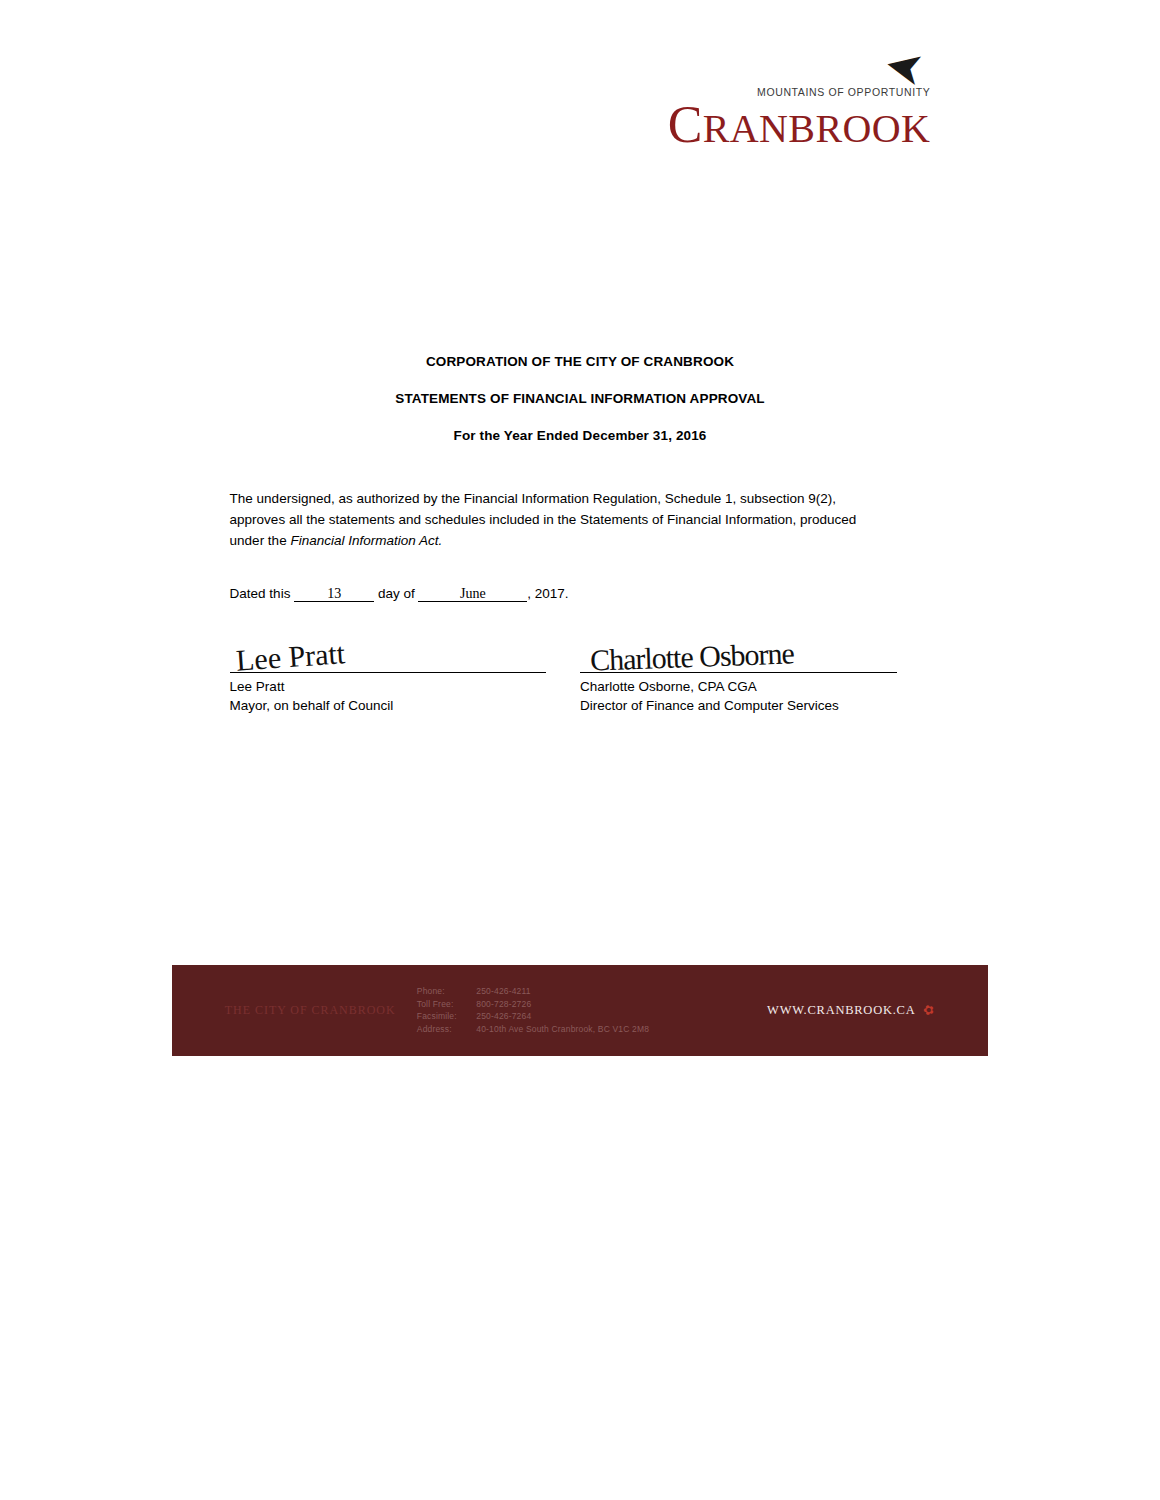➤
MOUNTAINS OF OPPORTUNITY
CRANBROOK
CORPORATION OF THE CITY OF CRANBROOK
STATEMENTS OF FINANCIAL INFORMATION APPROVAL
For the Year Ended December 31, 2016
The undersigned, as authorized by the Financial Information Regulation, Schedule 1, subsection 9(2), approves all the statements and schedules included in the Statements of Financial Information, produced under the Financial Information Act.
Dated this 13 day of June, 2017.
| Lee Pratt Lee Pratt Mayor, on behalf of Council | Charlotte Osborne Charlotte Osborne, CPA CGA Director of Finance and Computer Services |
THE CITY OF CRANBROOK
Phone: 250-426-4211
Toll Free: 800-728-2726
Facsimile: 250-426-7264
Address: 40-10th Ave South Cranbrook, BC V1C 2M8
WWW.CRANBROOK.CA✿